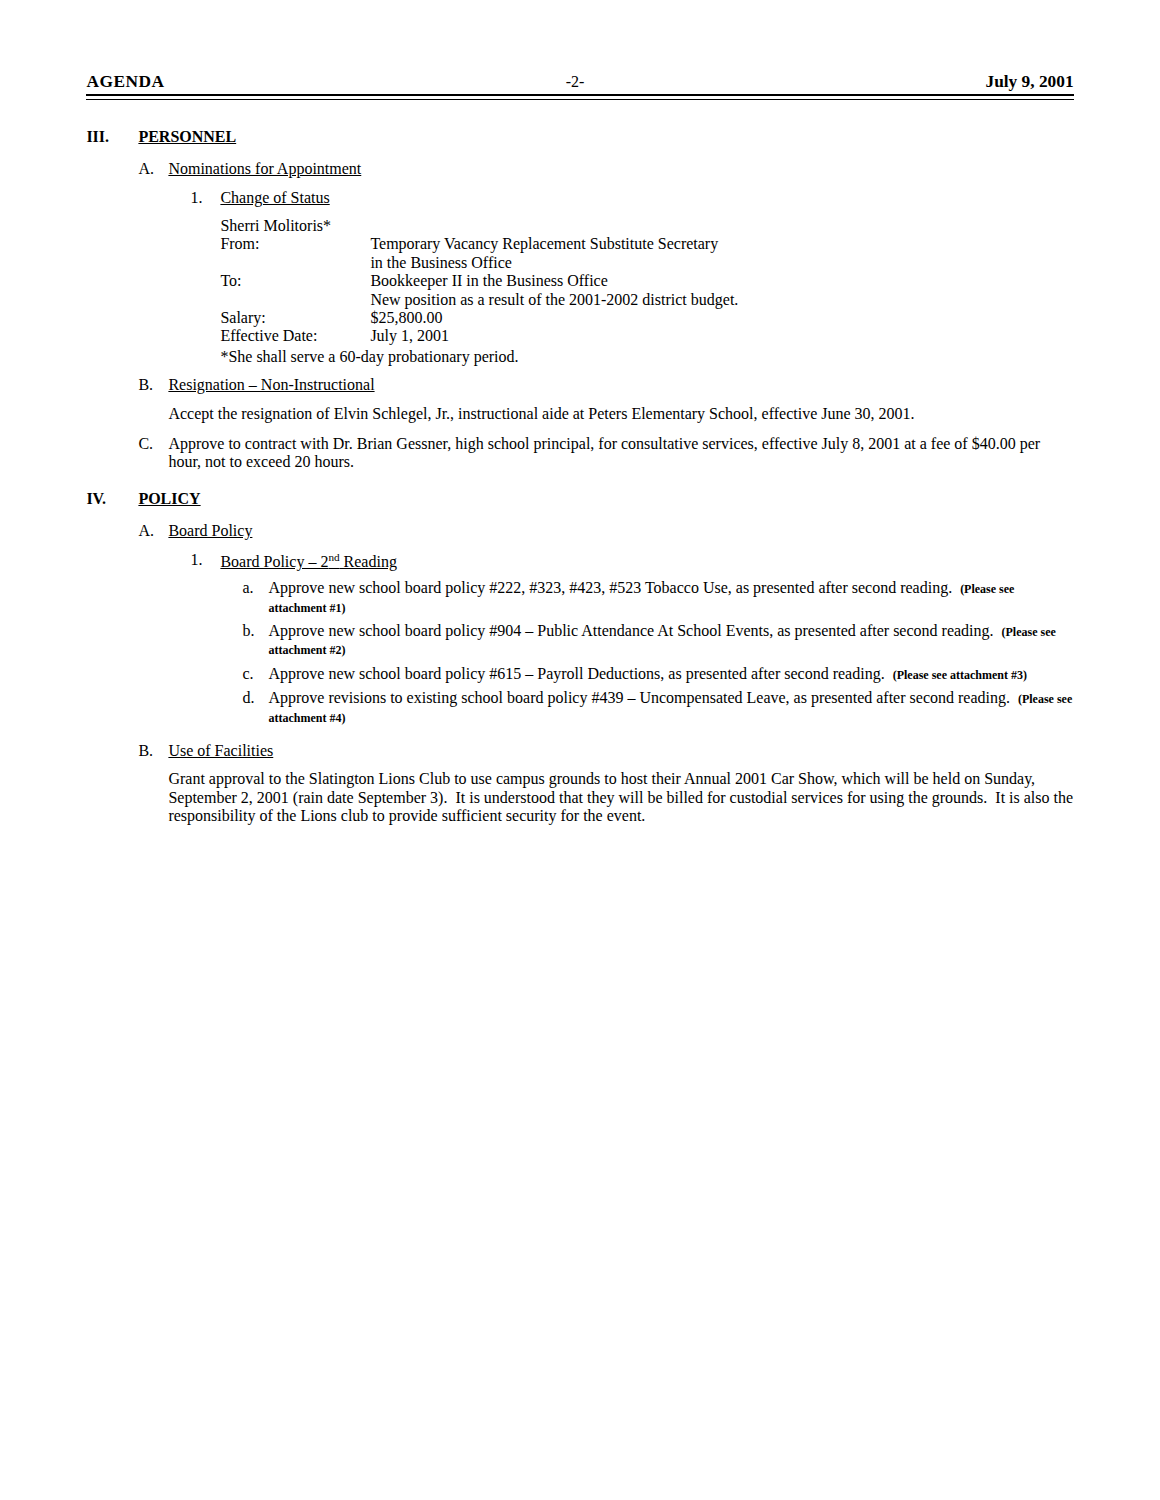AGENDA
-2-
July 9, 2001
III.
PERSONNEL
A.
Nominations for Appointment
1.
Change of Status
Sherri Molitoris*
From:
Temporary Vacancy Replacement Substitute Secretary
in the Business Office
To:
Bookkeeper II in the Business Office
New position as a result of the 2001-2002 district budget.
Salary:
$25,800.00
Effective Date:
July 1, 2001
*She shall serve a 60-day probationary period.
B.
Resignation – Non-Instructional
Accept the resignation of Elvin Schlegel, Jr., instructional aide at Peters Elementary School, effective June 30, 2001.
C.
Approve to contract with Dr. Brian Gessner, high school principal, for consultative services, effective July 8, 2001 at a fee of $40.00 per hour, not to exceed 20 hours.
IV.
POLICY
A.
Board Policy
1.
Board Policy – 2nd Reading
a.
Approve new school board policy #222, #323, #423, #523 Tobacco Use, as presented after second reading. (Please see attachment #1)
b.
Approve new school board policy #904 – Public Attendance At School Events, as presented after second reading. (Please see attachment #2)
c.
Approve new school board policy #615 – Payroll Deductions, as presented after second reading. (Please see attachment #3)
d.
Approve revisions to existing school board policy #439 – Uncompensated Leave, as presented after second reading. (Please see attachment #4)
B.
Use of Facilities
Grant approval to the Slatington Lions Club to use campus grounds to host their Annual 2001 Car Show, which will be held on Sunday, September 2, 2001 (rain date September 3). It is understood that they will be billed for custodial services for using the grounds. It is also the responsibility of the Lions club to provide sufficient security for the event.